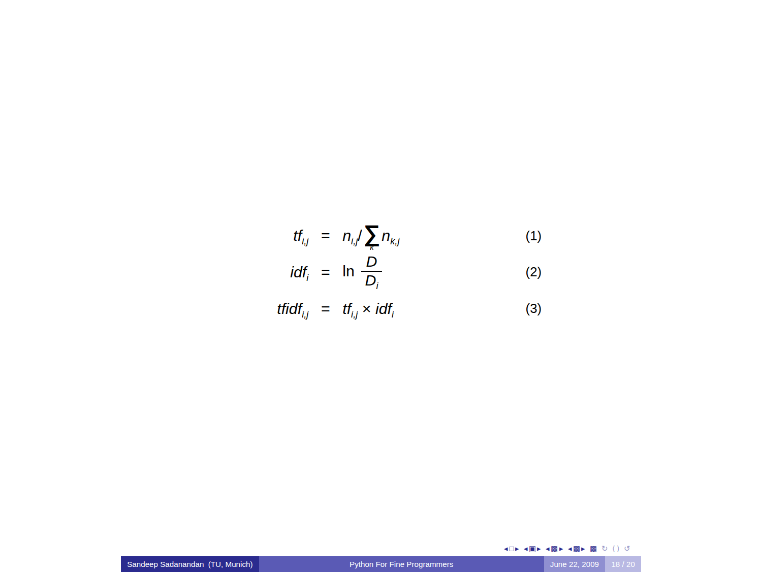| tf i,j | = | n i,j / ∑ k n k,j | (1) |
| idf i | = | ln D D i | (2) |
| tfidf i,j | = | tf i,j × idf i | (3) |
◂□▸ ◂▣▸ ◂▩▸ ◂▩▸ ▩ ↻ ⟨⟩ ↺
Sandeep Sadanandan (TU, Munich)
Python For Fine Programmers
June 22, 2009
18 / 20